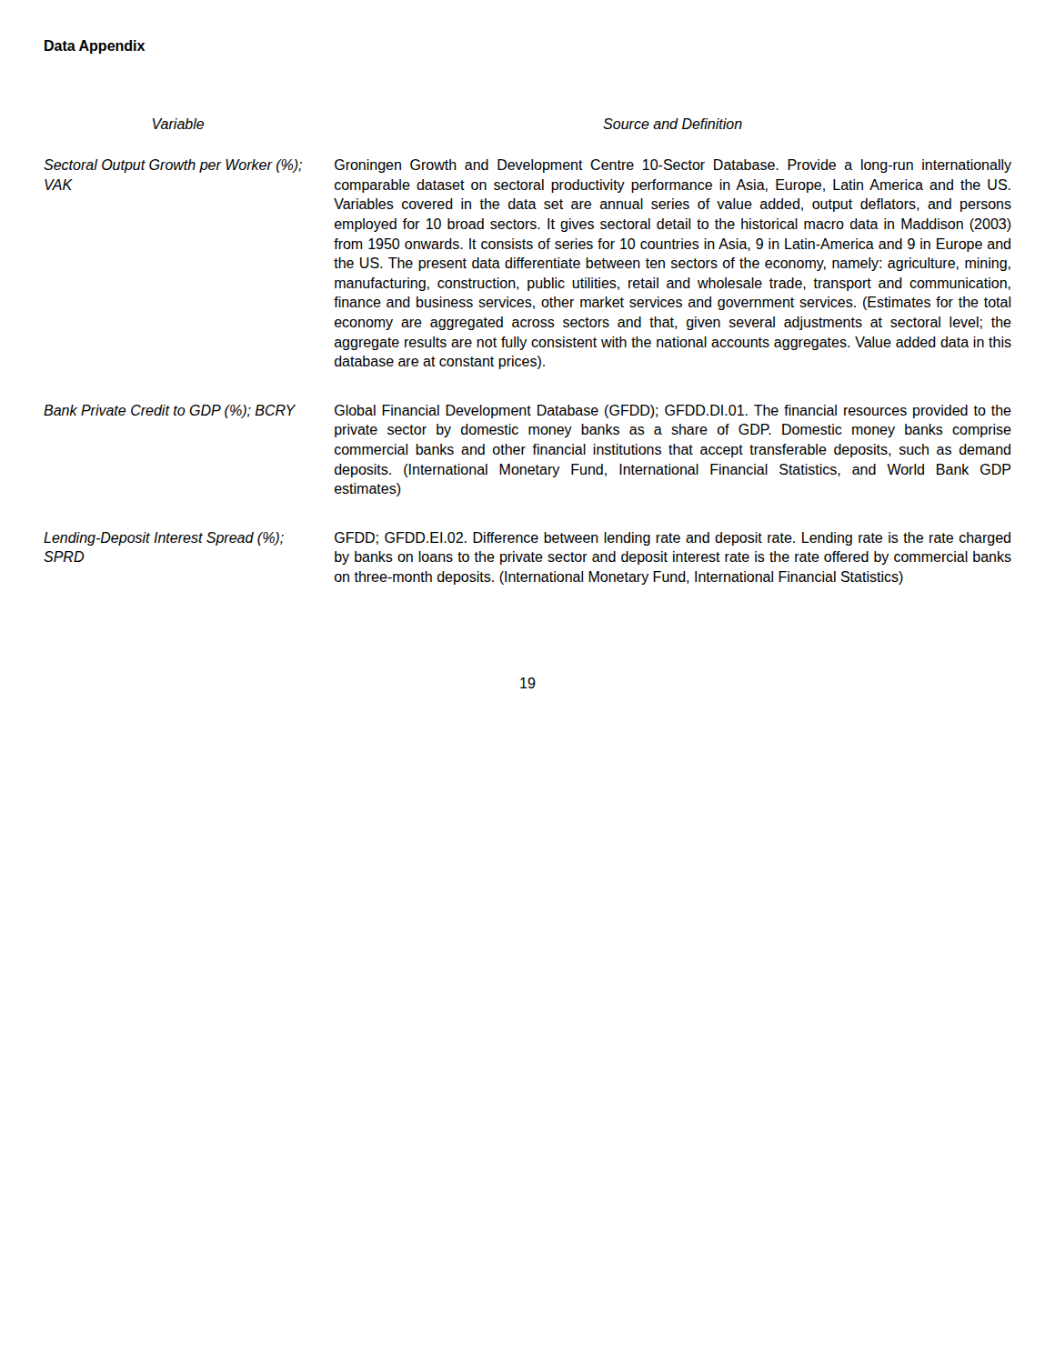Data Appendix
| Variable | Source and Definition |
| --- | --- |
| Sectoral Output Growth per Worker (%); VAK | Groningen Growth and Development Centre 10-Sector Database. Provide a long-run internationally comparable dataset on sectoral productivity performance in Asia, Europe, Latin America and the US. Variables covered in the data set are annual series of value added, output deflators, and persons employed for 10 broad sectors. It gives sectoral detail to the historical macro data in Maddison (2003) from 1950 onwards. It consists of series for 10 countries in Asia, 9 in Latin-America and 9 in Europe and the US. The present data differentiate between ten sectors of the economy, namely: agriculture, mining, manufacturing, construction, public utilities, retail and wholesale trade, transport and communication, finance and business services, other market services and government services. (Estimates for the total economy are aggregated across sectors and that, given several adjustments at sectoral level; the aggregate results are not fully consistent with the national accounts aggregates. Value added data in this database are at constant prices). |
| Bank Private Credit to GDP (%); BCRY | Global Financial Development Database (GFDD); GFDD.DI.01. The financial resources provided to the private sector by domestic money banks as a share of GDP. Domestic money banks comprise commercial banks and other financial institutions that accept transferable deposits, such as demand deposits. (International Monetary Fund, International Financial Statistics, and World Bank GDP estimates) |
| Lending-Deposit Interest Spread (%); SPRD | GFDD; GFDD.EI.02. Difference between lending rate and deposit rate. Lending rate is the rate charged by banks on loans to the private sector and deposit interest rate is the rate offered by commercial banks on three-month deposits. (International Monetary Fund, International Financial Statistics) |
19